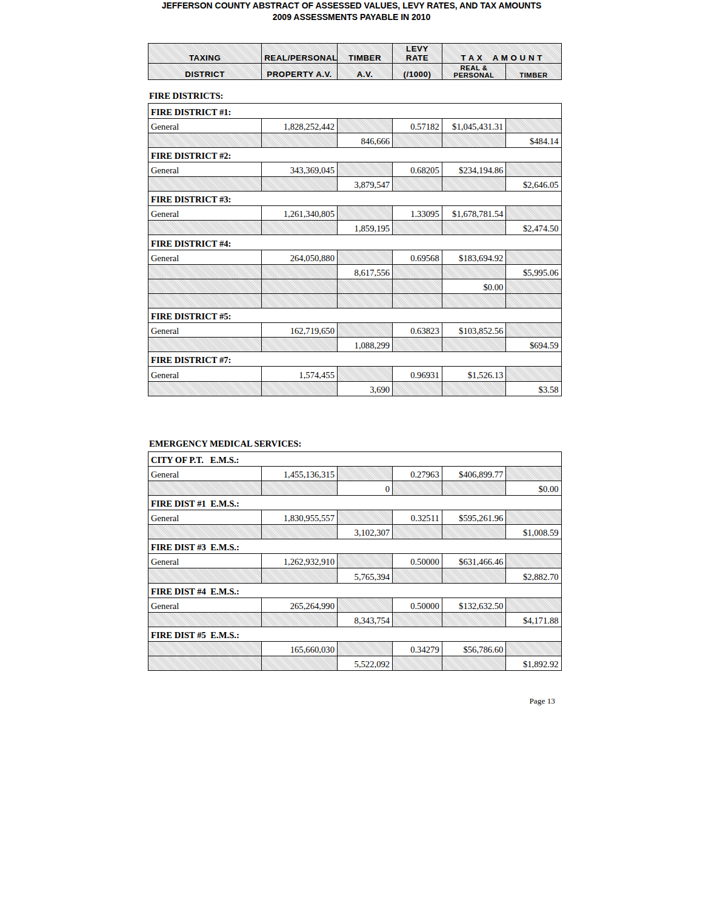JEFFERSON COUNTY ABSTRACT OF ASSESSED VALUES, LEVY RATES, AND TAX AMOUNTS
2009 ASSESSMENTS PAYABLE IN 2010
| TAXING | REAL/PERSONAL | TIMBER | LEVY RATE | T A X A M O U N T |
| DISTRICT | PROPERTY A.V. | A.V. | (/1000) | REAL & PERSONAL | TIMBER |
FIRE DISTRICTS:
| FIRE DISTRICT #1: |
| General | 1,828,252,442 | | 0.57182 | $1,045,431.31 | |
| | | 846,666 | | | $484.14 |
| FIRE DISTRICT #2: |
| General | 343,369,045 | | 0.68205 | $234,194.86 | |
| | | 3,879,547 | | | $2,646.05 |
| FIRE DISTRICT #3: |
| General | 1,261,340,805 | | 1.33095 | $1,678,781.54 | |
| | | 1,859,195 | | | $2,474.50 |
| FIRE DISTRICT #4: |
| General | 264,050,880 | | 0.69568 | $183,694.92 | |
| | | 8,617,556 | | | $5,995.06 |
| | | | | $0.00 | |
| FIRE DISTRICT #5: |
| General | 162,719,650 | | 0.63823 | $103,852.56 | |
| | | 1,088,299 | | | $694.59 |
| FIRE DISTRICT #7: |
| General | 1,574,455 | | 0.96931 | $1,526.13 | |
| | | 3,690 | | | $3.58 |
EMERGENCY MEDICAL SERVICES:
| CITY OF P.T. E.M.S.: |
| General | 1,455,136,315 | | 0.27963 | $406,899.77 | |
| | | 0 | | | $0.00 |
| FIRE DIST #1 E.M.S.: |
| General | 1,830,955,557 | | 0.32511 | $595,261.96 | |
| | | 3,102,307 | | | $1,008.59 |
| FIRE DIST #3 E.M.S.: |
| General | 1,262,932,910 | | 0.50000 | $631,466.46 | |
| | | 5,765,394 | | | $2,882.70 |
| FIRE DIST #4 E.M.S.: |
| General | 265,264,990 | | 0.50000 | $132,632.50 | |
| | | 8,343,754 | | | $4,171.88 |
| FIRE DIST #5 E.M.S.: |
| | 165,660,030 | | 0.34279 | $56,786.60 | |
| | | 5,522,092 | | | $1,892.92 |
Page 13